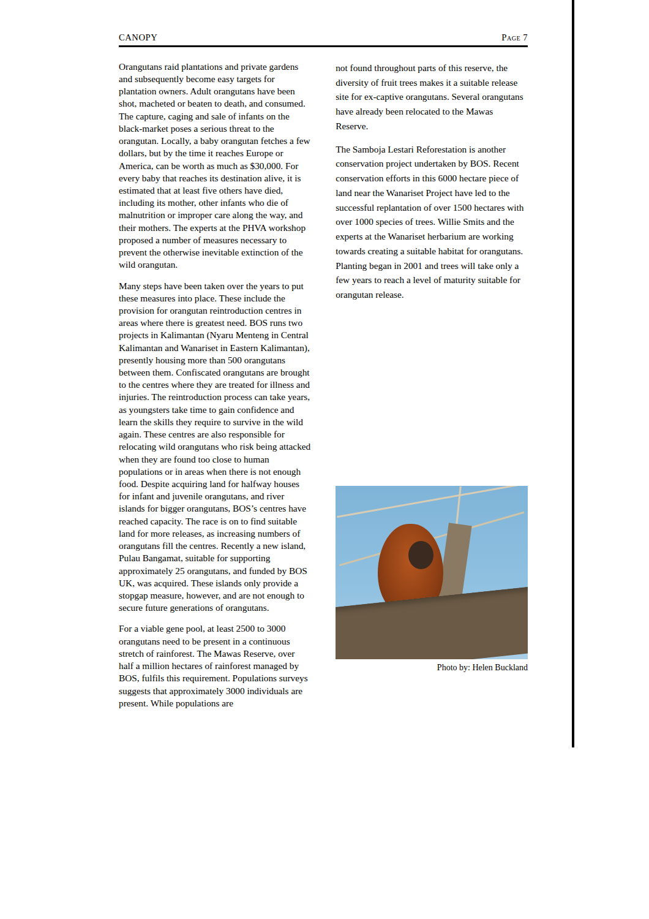Canopy
Page 7
Orangutans raid plantations and private gardens and subsequently become easy targets for plantation owners. Adult orangutans have been shot, macheted or beaten to death, and consumed. The capture, caging and sale of infants on the black-market poses a serious threat to the orangutan. Locally, a baby orangutan fetches a few dollars, but by the time it reaches Europe or America, can be worth as much as $30,000. For every baby that reaches its destination alive, it is estimated that at least five others have died, including its mother, other infants who die of malnutrition or improper care along the way, and their mothers. The experts at the PHVA workshop proposed a number of measures necessary to prevent the otherwise inevitable extinction of the wild orangutan.
Many steps have been taken over the years to put these measures into place. These include the provision for orangutan reintroduction centres in areas where there is greatest need. BOS runs two projects in Kalimantan (Nyaru Menteng in Central Kalimantan and Wanariset in Eastern Kalimantan), presently housing more than 500 orangutans between them. Confiscated orangutans are brought to the centres where they are treated for illness and injuries. The reintroduction process can take years, as youngsters take time to gain confidence and learn the skills they require to survive in the wild again. These centres are also responsible for relocating wild orangutans who risk being attacked when they are found too close to human populations or in areas when there is not enough food. Despite acquiring land for halfway houses for infant and juvenile orangutans, and river islands for bigger orangutans, BOS’s centres have reached capacity. The race is on to find suitable land for more releases, as increasing numbers of orangutans fill the centres. Recently a new island, Pulau Bangamat, suitable for supporting approximately 25 orangutans, and funded by BOS UK, was acquired. These islands only provide a stopgap measure, however, and are not enough to secure future generations of orangutans.
For a viable gene pool, at least 2500 to 3000 orangutans need to be present in a continuous stretch of rainforest. The Mawas Reserve, over half a million hectares of rainforest managed by BOS, fulfils this requirement. Populations surveys suggests that approximately 3000 individuals are present. While populations are
not found throughout parts of this reserve, the diversity of fruit trees makes it a suitable release site for ex-captive orangutans. Several orangutans have already been relocated to the Mawas Reserve.
The Samboja Lestari Reforestation is another conservation project undertaken by BOS. Recent conservation efforts in this 6000 hectare piece of land near the Wanariset Project have led to the successful replantation of over 1500 hectares with over 1000 species of trees. Willie Smits and the experts at the Wanariset herbarium are working towards creating a suitable habitat for orangutans. Planting began in 2001 and trees will take only a few years to reach a level of maturity suitable for orangutan release.
Photo by: Helen Buckland